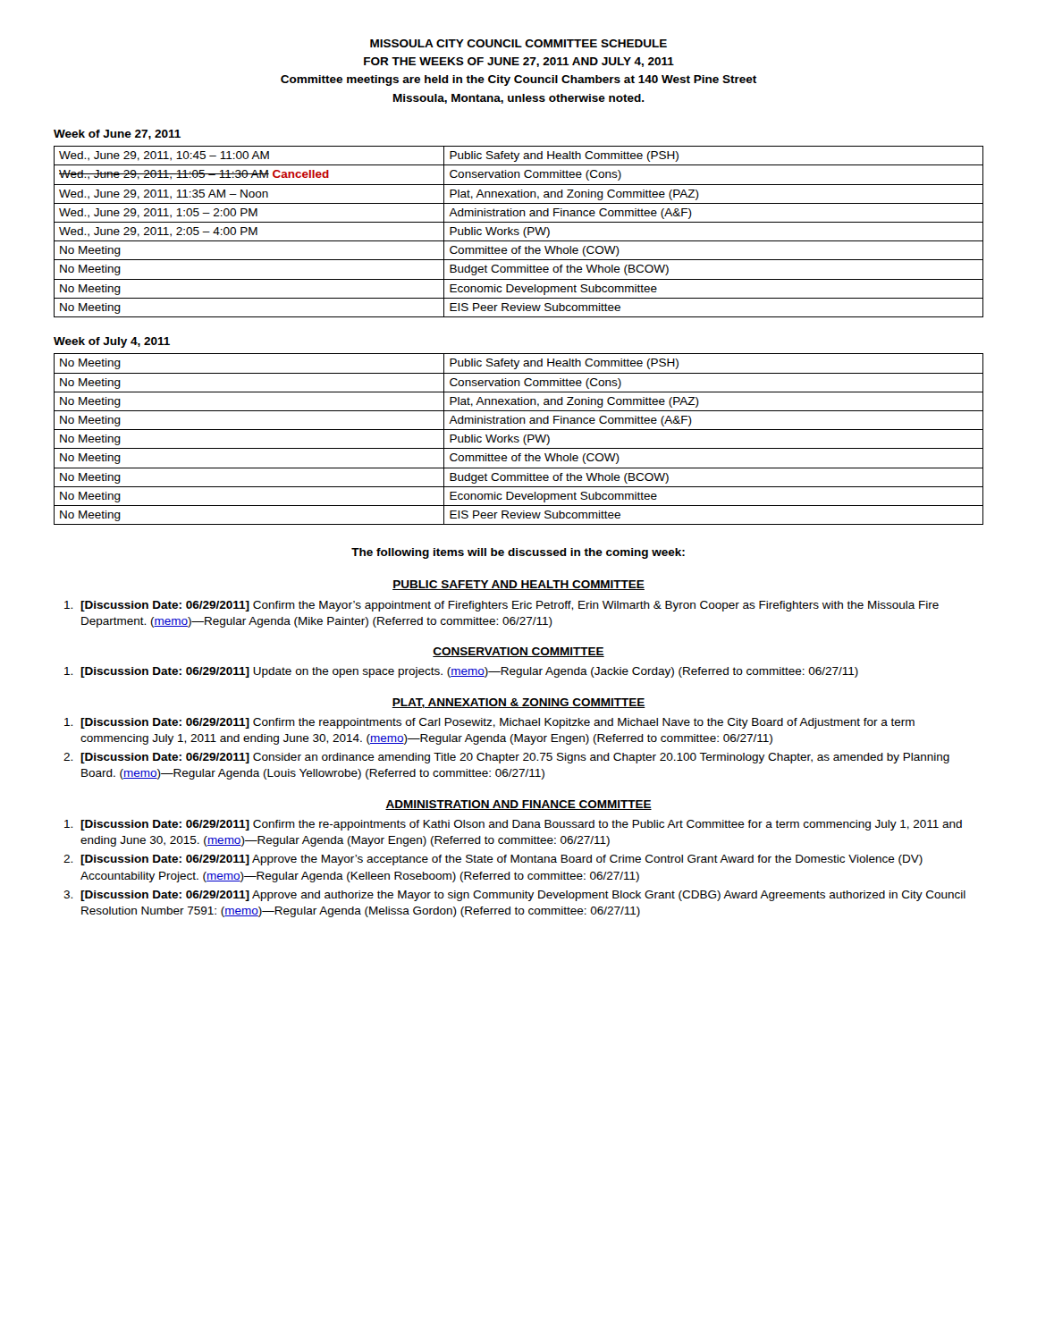MISSOULA CITY COUNCIL COMMITTEE SCHEDULE
FOR THE WEEKS OF JUNE 27, 2011 AND JULY 4, 2011
Committee meetings are held in the City Council Chambers at 140 West Pine Street
Missoula, Montana, unless otherwise noted.
Week of June 27, 2011
| Wed., June 29, 2011, 10:45 – 11:00 AM | Public Safety and Health Committee (PSH) |
| Wed., June 29, 2011, 11:05 – 11:30 AM Cancelled | Conservation Committee (Cons) |
| Wed., June 29, 2011, 11:35 AM – Noon | Plat, Annexation, and Zoning Committee (PAZ) |
| Wed., June 29, 2011, 1:05 – 2:00 PM | Administration and Finance Committee (A&F) |
| Wed., June 29, 2011, 2:05 – 4:00 PM | Public Works (PW) |
| No Meeting | Committee of the Whole (COW) |
| No Meeting | Budget Committee of the Whole (BCOW) |
| No Meeting | Economic Development Subcommittee |
| No Meeting | EIS Peer Review Subcommittee |
Week of July 4, 2011
| No Meeting | Public Safety and Health Committee (PSH) |
| No Meeting | Conservation Committee (Cons) |
| No Meeting | Plat, Annexation, and Zoning Committee (PAZ) |
| No Meeting | Administration and Finance Committee (A&F) |
| No Meeting | Public Works (PW) |
| No Meeting | Committee of the Whole (COW) |
| No Meeting | Budget Committee of the Whole (BCOW) |
| No Meeting | Economic Development Subcommittee |
| No Meeting | EIS Peer Review Subcommittee |
The following items will be discussed in the coming week:
PUBLIC SAFETY AND HEALTH COMMITTEE
[Discussion Date: 06/29/2011] Confirm the Mayor’s appointment of Firefighters Eric Petroff, Erin Wilmarth & Byron Cooper as Firefighters with the Missoula Fire Department. (memo)—Regular Agenda (Mike Painter) (Referred to committee: 06/27/11)
CONSERVATION COMMITTEE
[Discussion Date: 06/29/2011] Update on the open space projects. (memo)—Regular Agenda (Jackie Corday) (Referred to committee: 06/27/11)
PLAT, ANNEXATION & ZONING COMMITTEE
[Discussion Date: 06/29/2011] Confirm the reappointments of Carl Posewitz, Michael Kopitzke and Michael Nave to the City Board of Adjustment for a term commencing July 1, 2011 and ending June 30, 2014. (memo)—Regular Agenda (Mayor Engen) (Referred to committee: 06/27/11)
[Discussion Date: 06/29/2011] Consider an ordinance amending Title 20 Chapter 20.75 Signs and Chapter 20.100 Terminology Chapter, as amended by Planning Board. (memo)—Regular Agenda (Louis Yellowrobe) (Referred to committee: 06/27/11)
ADMINISTRATION AND FINANCE COMMITTEE
[Discussion Date: 06/29/2011] Confirm the re-appointments of Kathi Olson and Dana Boussard to the Public Art Committee for a term commencing July 1, 2011 and ending June 30, 2015. (memo)—Regular Agenda (Mayor Engen) (Referred to committee: 06/27/11)
[Discussion Date: 06/29/2011] Approve the Mayor’s acceptance of the State of Montana Board of Crime Control Grant Award for the Domestic Violence (DV) Accountability Project. (memo)—Regular Agenda (Kelleen Roseboom) (Referred to committee: 06/27/11)
[Discussion Date: 06/29/2011] Approve and authorize the Mayor to sign Community Development Block Grant (CDBG) Award Agreements authorized in City Council Resolution Number 7591: (memo)—Regular Agenda (Melissa Gordon) (Referred to committee: 06/27/11)